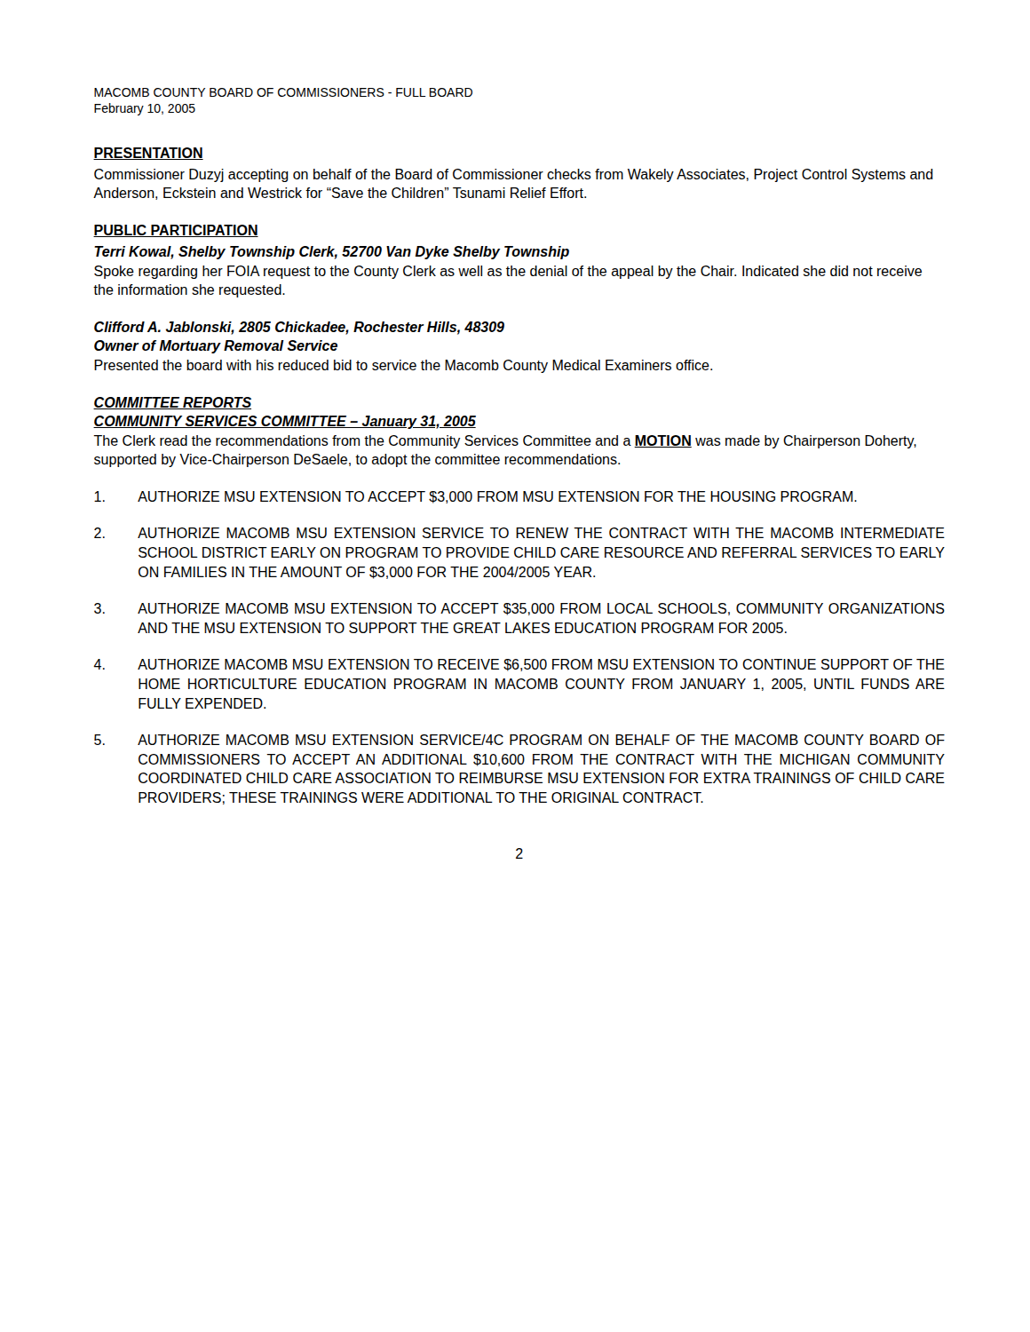MACOMB COUNTY BOARD OF COMMISSIONERS - FULL BOARD
February 10, 2005
PRESENTATION
Commissioner Duzyj accepting on behalf of the Board of Commissioner checks from Wakely Associates, Project Control Systems and Anderson, Eckstein and Westrick for “Save the Children” Tsunami Relief Effort.
PUBLIC PARTICIPATION
Terri Kowal, Shelby Township Clerk, 52700 Van Dyke Shelby Township
Spoke regarding her FOIA request to the County Clerk as well as the denial of the appeal by the Chair. Indicated she did not receive the information she requested.
Clifford A. Jablonski, 2805 Chickadee, Rochester Hills, 48309
Owner of Mortuary Removal Service
Presented the board with his reduced bid to service the Macomb County Medical Examiners office.
COMMITTEE REPORTS
COMMUNITY SERVICES COMMITTEE – January 31, 2005
The Clerk read the recommendations from the Community Services Committee and a MOTION was made by Chairperson Doherty, supported by Vice-Chairperson DeSaele, to adopt the committee recommendations.
1. AUTHORIZE MSU EXTENSION TO ACCEPT $3,000 FROM MSU EXTENSION FOR THE HOUSING PROGRAM.
2. AUTHORIZE MACOMB MSU EXTENSION SERVICE TO RENEW THE CONTRACT WITH THE MACOMB INTERMEDIATE SCHOOL DISTRICT EARLY ON PROGRAM TO PROVIDE CHILD CARE RESOURCE AND REFERRAL SERVICES TO EARLY ON FAMILIES IN THE AMOUNT OF $3,000 FOR THE 2004/2005 YEAR.
3. AUTHORIZE MACOMB MSU EXTENSION TO ACCEPT $35,000 FROM LOCAL SCHOOLS, COMMUNITY ORGANIZATIONS AND THE MSU EXTENSION TO SUPPORT THE GREAT LAKES EDUCATION PROGRAM FOR 2005.
4. AUTHORIZE MACOMB MSU EXTENSION TO RECEIVE $6,500 FROM MSU EXTENSION TO CONTINUE SUPPORT OF THE HOME HORTICULTURE EDUCATION PROGRAM IN MACOMB COUNTY FROM JANUARY 1, 2005, UNTIL FUNDS ARE FULLY EXPENDED.
5. AUTHORIZE MACOMB MSU EXTENSION SERVICE/4C PROGRAM ON BEHALF OF THE MACOMB COUNTY BOARD OF COMMISSIONERS TO ACCEPT AN ADDITIONAL $10,600 FROM THE CONTRACT WITH THE MICHIGAN COMMUNITY COORDINATED CHILD CARE ASSOCIATION TO REIMBURSE MSU EXTENSION FOR EXTRA TRAININGS OF CHILD CARE PROVIDERS; THESE TRAININGS WERE ADDITIONAL TO THE ORIGINAL CONTRACT.
2